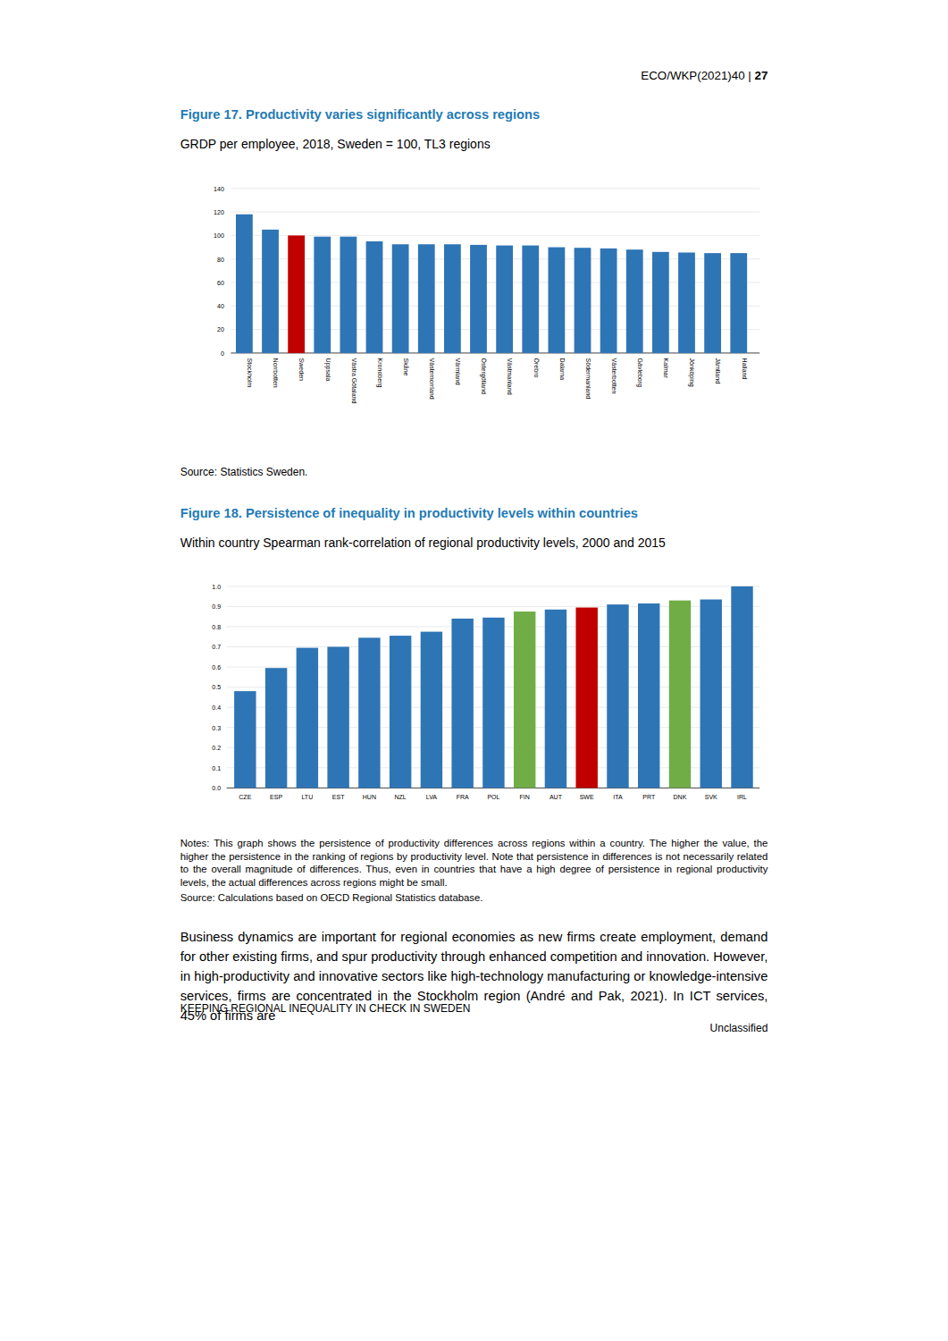ECO/WKP(2021)40 | 27
Figure 17. Productivity varies significantly across regions
GRDP per employee, 2018, Sweden = 100, TL3 regions
140 120 100 80 60 40 20 0 Stockholm Norrbotten Sweden Uppsala Västra Götaland Kronoberg Skåne Västernorrland Värmland Östergötland Västmanland Örebro Dalarna Södermanland Västerbotten Gävleborg Kalmar Jönköping Jämtland Halland
Source: Statistics Sweden.
Figure 18. Persistence of inequality in productivity levels within countries
Within country Spearman rank-correlation of regional productivity levels, 2000 and 2015
1.0 0.9 0.8 0.7 0.6 0.5 0.4 0.3 0.2 0.1 0.0 CZE ESP LTU EST HUN NZL LVA FRA POL FIN AUT SWE ITA PRT DNK SVK IRL
Notes: This graph shows the persistence of productivity differences across regions within a country. The higher the value, the higher the persistence in the ranking of regions by productivity level. Note that persistence in differences is not necessarily related to the overall magnitude of differences. Thus, even in countries that have a high degree of persistence in regional productivity levels, the actual differences across regions might be small.
Source: Calculations based on OECD Regional Statistics database.
Business dynamics are important for regional economies as new firms create employment, demand for other existing firms, and spur productivity through enhanced competition and innovation. However, in high-productivity and innovative sectors like high-technology manufacturing or knowledge-intensive services, firms are concentrated in the Stockholm region (André and Pak, 2021). In ICT services, 45% of firms are
KEEPING REGIONAL INEQUALITY IN CHECK IN SWEDEN
Unclassified